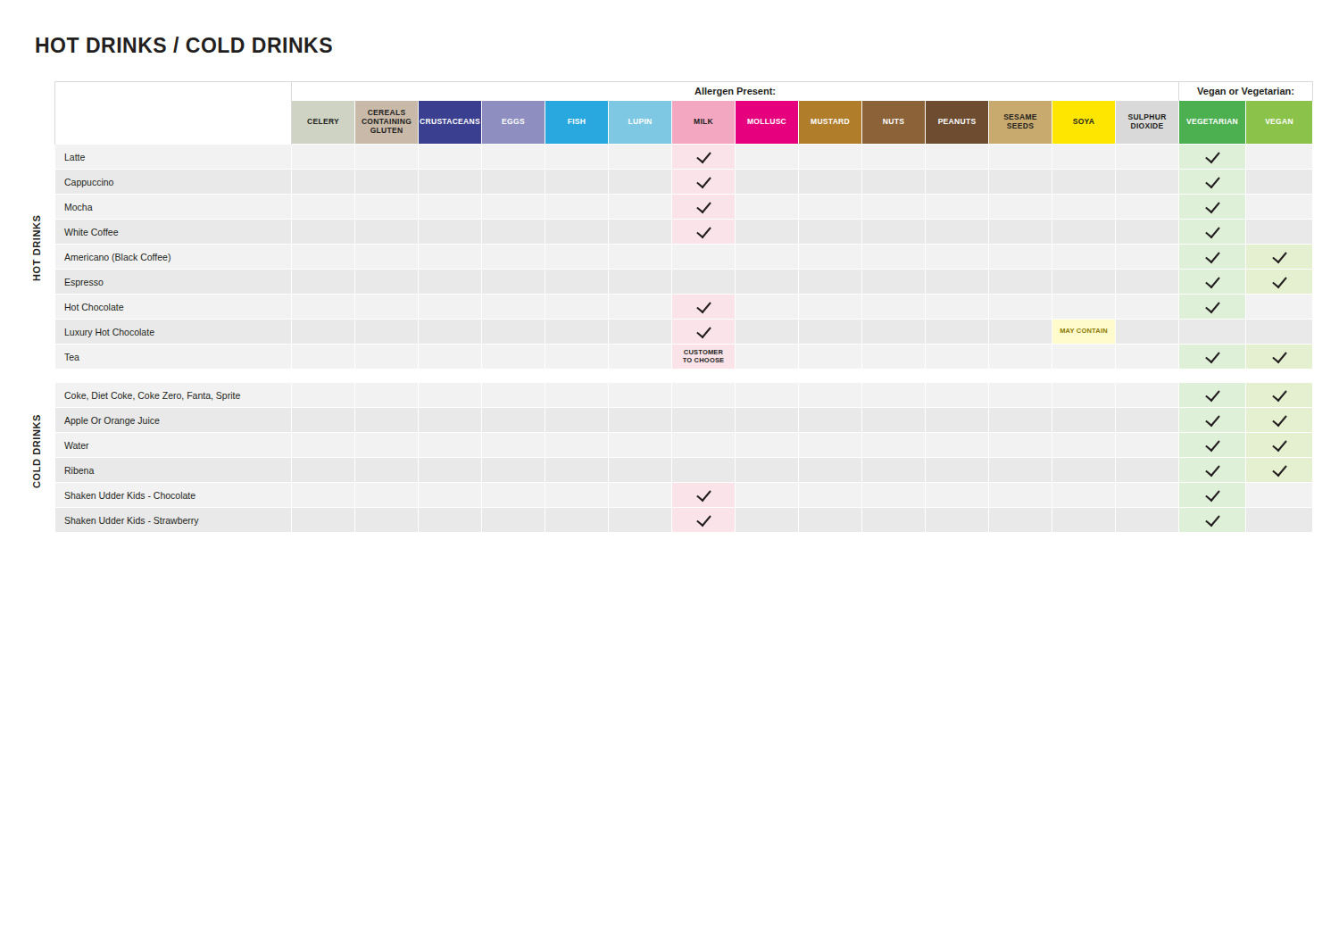Hot Drinks / Cold Drinks
Hot Drinks
Cold Drinks
| | Allergen Present: | Vegan or Vegetarian: |
| --- | --- | --- |
| Celery | Cereals Containing Gluten | Crustaceans | Eggs | Fish | Lupin | Milk | Mollusc | Mustard | Nuts | Peanuts | Sesame Seeds | Soya | Sulphur Dioxide | Vegetarian | Vegan |
| Latte | | | | | | | | | | | | | | | | |
| Cappuccino | | | | | | | | | | | | | | | | |
| Mocha | | | | | | | | | | | | | | | | |
| White Coffee | | | | | | | | | | | | | | | | |
| Americano (Black Coffee) | | | | | | | | | | | | | | | | |
| Espresso | | | | | | | | | | | | | | | | |
| Hot Chocolate | | | | | | | | | | | | | | | | |
| Luxury Hot Chocolate | | | | | | | | | | | | | May Contain | | | |
| Tea | | | | | | | Customer to choose | | | | | | | | | |
| Coke, Diet Coke, Coke Zero, Fanta, Sprite | | | | | | | | | | | | | | | | |
| Apple Or Orange Juice | | | | | | | | | | | | | | | | |
| Water | | | | | | | | | | | | | | | | |
| Ribena | | | | | | | | | | | | | | | | |
| Shaken Udder Kids - Chocolate | | | | | | | | | | | | | | | | |
| Shaken Udder Kids - Strawberry | | | | | | | | | | | | | | | | |